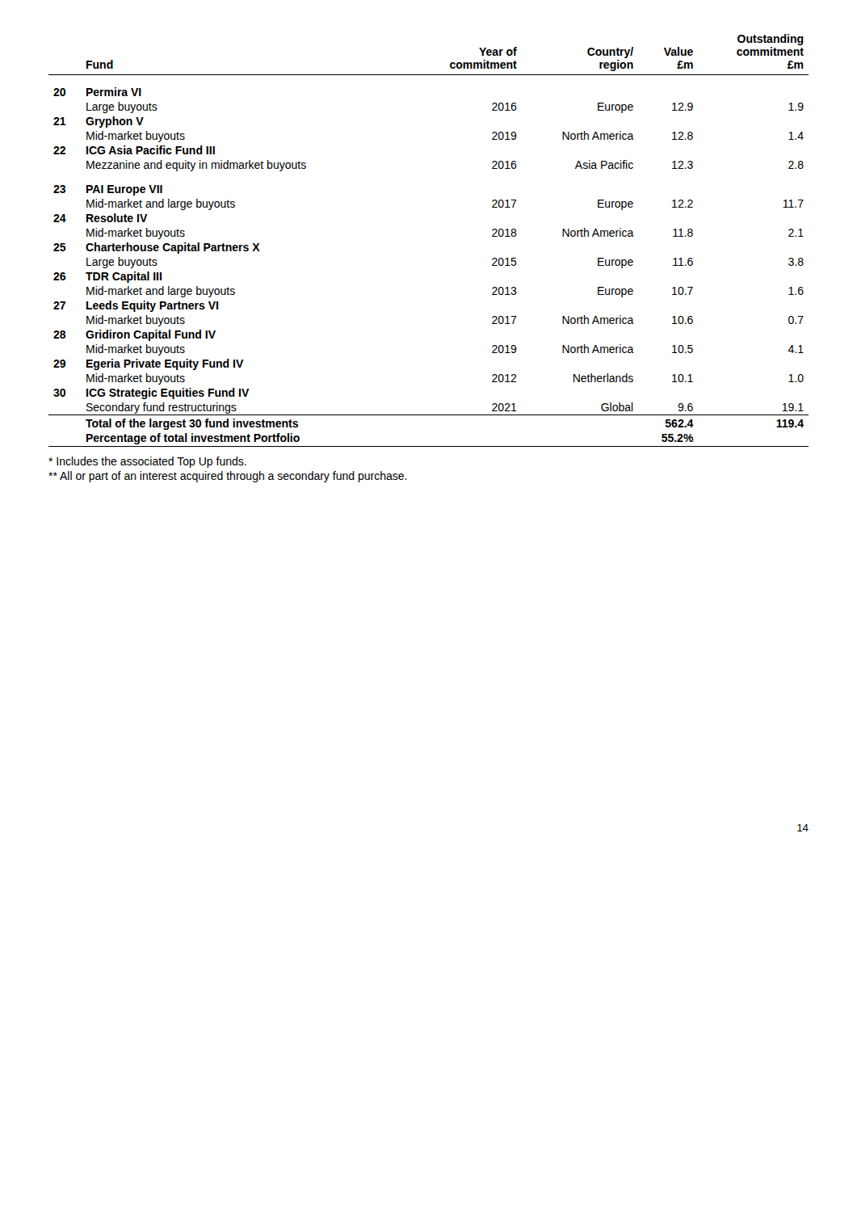| | Fund | Year of commitment | Country/ region | Value £m | Outstanding commitment £m |
| --- | --- | --- | --- | --- | --- |
| 20 | Permira VI | | | | |
| | Large buyouts | 2016 | Europe | 12.9 | 1.9 |
| 21 | Gryphon V | | | | |
| | Mid-market buyouts | 2019 | North America | 12.8 | 1.4 |
| 22 | ICG Asia Pacific Fund III | | | | |
| | Mezzanine and equity in midmarket buyouts | 2016 | Asia Pacific | 12.3 | 2.8 |
| 23 | PAI Europe VII | | | | |
| | Mid-market and large buyouts | 2017 | Europe | 12.2 | 11.7 |
| 24 | Resolute IV | | | | |
| | Mid-market buyouts | 2018 | North America | 11.8 | 2.1 |
| 25 | Charterhouse Capital Partners X | | | | |
| | Large buyouts | 2015 | Europe | 11.6 | 3.8 |
| 26 | TDR Capital III | | | | |
| | Mid-market and large buyouts | 2013 | Europe | 10.7 | 1.6 |
| 27 | Leeds Equity Partners VI | | | | |
| | Mid-market buyouts | 2017 | North America | 10.6 | 0.7 |
| 28 | Gridiron Capital Fund IV | | | | |
| | Mid-market buyouts | 2019 | North America | 10.5 | 4.1 |
| 29 | Egeria Private Equity Fund IV | | | | |
| | Mid-market buyouts | 2012 | Netherlands | 10.1 | 1.0 |
| 30 | ICG Strategic Equities Fund IV | | | | |
| | Secondary fund restructurings | 2021 | Global | 9.6 | 19.1 |
| | Total of the largest 30 fund investments | | | 562.4 | 119.4 |
| | Percentage of total investment Portfolio | | | 55.2% | |
* Includes the associated Top Up funds.
** All or part of an interest acquired through a secondary fund purchase.
14